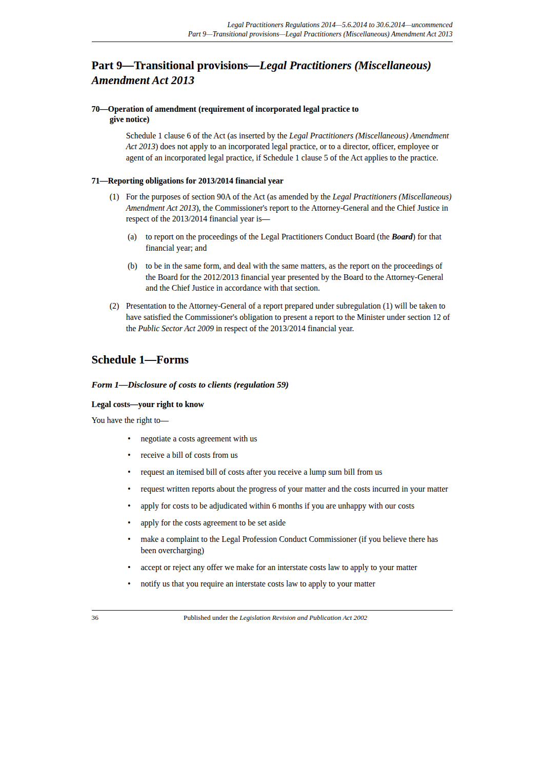Legal Practitioners Regulations 2014—5.6.2014 to 30.6.2014—uncommenced Part 9—Transitional provisions—Legal Practitioners (Miscellaneous) Amendment Act 2013
Part 9—Transitional provisions—Legal Practitioners (Miscellaneous) Amendment Act 2013
70—Operation of amendment (requirement of incorporated legal practice to give notice)
Schedule 1 clause 6 of the Act (as inserted by the Legal Practitioners (Miscellaneous) Amendment Act 2013) does not apply to an incorporated legal practice, or to a director, officer, employee or agent of an incorporated legal practice, if Schedule 1 clause 5 of the Act applies to the practice.
71—Reporting obligations for 2013/2014 financial year
(1)
For the purposes of section 90A of the Act (as amended by the Legal Practitioners (Miscellaneous) Amendment Act 2013), the Commissioner's report to the Attorney-General and the Chief Justice in respect of the 2013/2014 financial year is—
(a)
to report on the proceedings of the Legal Practitioners Conduct Board (the Board) for that financial year; and
(b)
to be in the same form, and deal with the same matters, as the report on the proceedings of the Board for the 2012/2013 financial year presented by the Board to the Attorney-General and the Chief Justice in accordance with that section.
(2)
Presentation to the Attorney-General of a report prepared under subregulation (1) will be taken to have satisfied the Commissioner's obligation to present a report to the Minister under section 12 of the Public Sector Act 2009 in respect of the 2013/2014 financial year.
Schedule 1—Forms
Form 1—Disclosure of costs to clients (regulation 59)
Legal costs—your right to know
You have the right to—
negotiate a costs agreement with us
receive a bill of costs from us
request an itemised bill of costs after you receive a lump sum bill from us
request written reports about the progress of your matter and the costs incurred in your matter
apply for costs to be adjudicated within 6 months if you are unhappy with our costs
apply for the costs agreement to be set aside
make a complaint to the Legal Profession Conduct Commissioner (if you believe there has been overcharging)
accept or reject any offer we make for an interstate costs law to apply to your matter
notify us that you require an interstate costs law to apply to your matter
36
Published under the Legislation Revision and Publication Act 2002